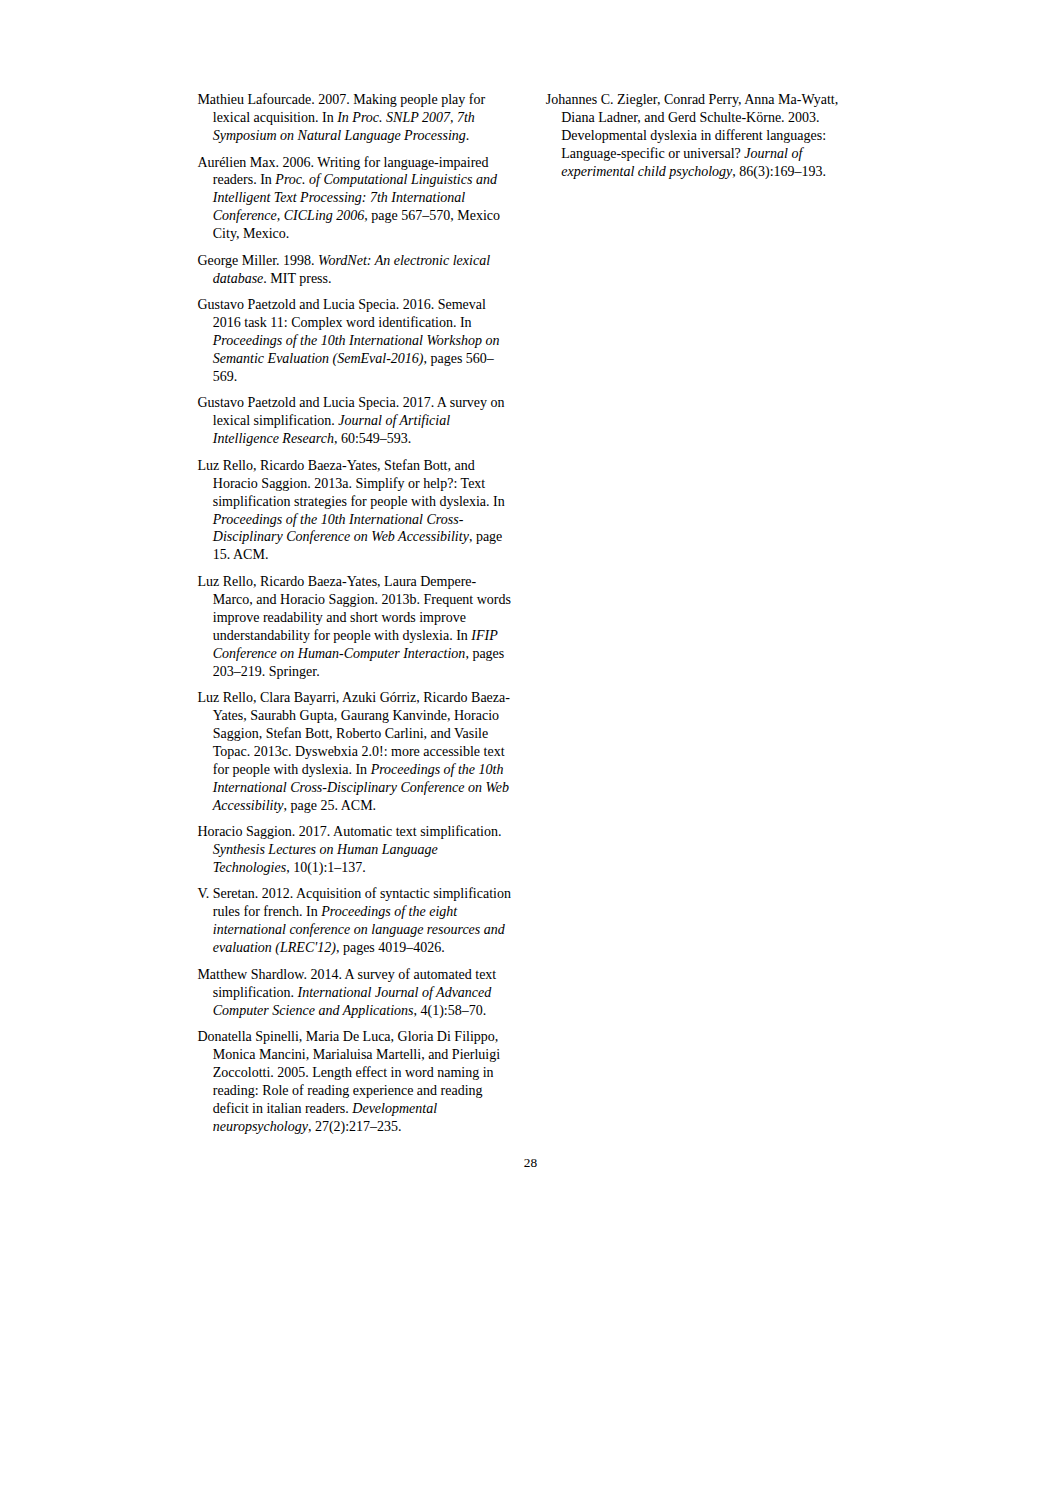Mathieu Lafourcade. 2007. Making people play for lexical acquisition. In In Proc. SNLP 2007, 7th Symposium on Natural Language Processing.
Aurélien Max. 2006. Writing for language-impaired readers. In Proc. of Computational Linguistics and Intelligent Text Processing: 7th International Conference, CICLing 2006, page 567–570, Mexico City, Mexico.
George Miller. 1998. WordNet: An electronic lexical database. MIT press.
Gustavo Paetzold and Lucia Specia. 2016. Semeval 2016 task 11: Complex word identification. In Proceedings of the 10th International Workshop on Semantic Evaluation (SemEval-2016), pages 560–569.
Gustavo Paetzold and Lucia Specia. 2017. A survey on lexical simplification. Journal of Artificial Intelligence Research, 60:549–593.
Luz Rello, Ricardo Baeza-Yates, Stefan Bott, and Horacio Saggion. 2013a. Simplify or help?: Text simplification strategies for people with dyslexia. In Proceedings of the 10th International Cross-Disciplinary Conference on Web Accessibility, page 15. ACM.
Luz Rello, Ricardo Baeza-Yates, Laura Dempere-Marco, and Horacio Saggion. 2013b. Frequent words improve readability and short words improve understandability for people with dyslexia. In IFIP Conference on Human-Computer Interaction, pages 203–219. Springer.
Luz Rello, Clara Bayarri, Azuki Górriz, Ricardo Baeza-Yates, Saurabh Gupta, Gaurang Kanvinde, Horacio Saggion, Stefan Bott, Roberto Carlini, and Vasile Topac. 2013c. Dyswebxia 2.0!: more accessible text for people with dyslexia. In Proceedings of the 10th International Cross-Disciplinary Conference on Web Accessibility, page 25. ACM.
Horacio Saggion. 2017. Automatic text simplification. Synthesis Lectures on Human Language Technologies, 10(1):1–137.
V. Seretan. 2012. Acquisition of syntactic simplification rules for french. In Proceedings of the eight international conference on language resources and evaluation (LREC'12), pages 4019–4026.
Matthew Shardlow. 2014. A survey of automated text simplification. International Journal of Advanced Computer Science and Applications, 4(1):58–70.
Donatella Spinelli, Maria De Luca, Gloria Di Filippo, Monica Mancini, Marialuisa Martelli, and Pierluigi Zoccolotti. 2005. Length effect in word naming in reading: Role of reading experience and reading deficit in italian readers. Developmental neuropsychology, 27(2):217–235.
Johannes C. Ziegler, Conrad Perry, Anna Ma-Wyatt, Diana Ladner, and Gerd Schulte-Körne. 2003. Developmental dyslexia in different languages: Language-specific or universal? Journal of experimental child psychology, 86(3):169–193.
28